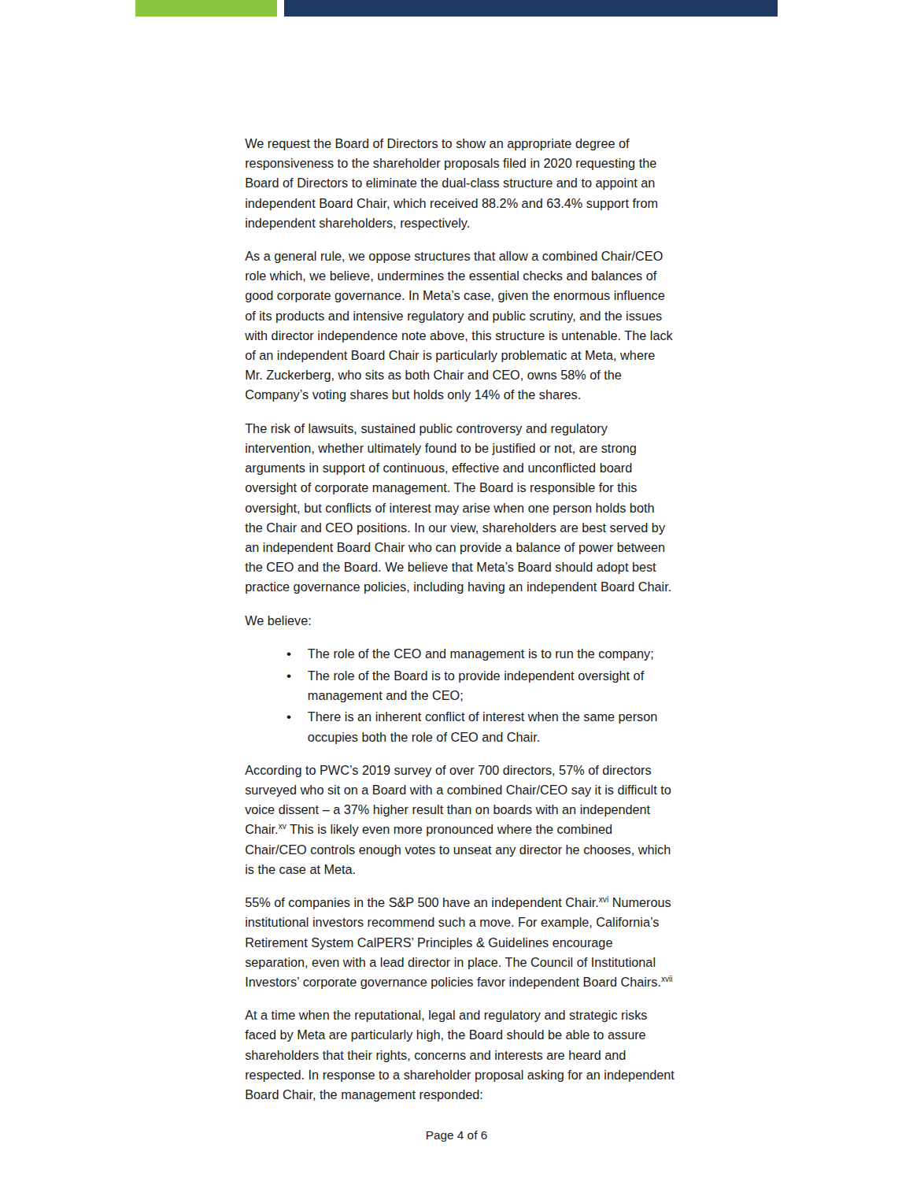We request the Board of Directors to show an appropriate degree of responsiveness to the shareholder proposals filed in 2020 requesting the Board of Directors to eliminate the dual-class structure and to appoint an independent Board Chair, which received 88.2% and 63.4% support from independent shareholders, respectively.
As a general rule, we oppose structures that allow a combined Chair/CEO role which, we believe, undermines the essential checks and balances of good corporate governance. In Meta’s case, given the enormous influence of its products and intensive regulatory and public scrutiny, and the issues with director independence note above, this structure is untenable. The lack of an independent Board Chair is particularly problematic at Meta, where Mr. Zuckerberg, who sits as both Chair and CEO, owns 58% of the Company’s voting shares but holds only 14% of the shares.
The risk of lawsuits, sustained public controversy and regulatory intervention, whether ultimately found to be justified or not, are strong arguments in support of continuous, effective and unconflicted board oversight of corporate management. The Board is responsible for this oversight, but conflicts of interest may arise when one person holds both the Chair and CEO positions. In our view, shareholders are best served by an independent Board Chair who can provide a balance of power between the CEO and the Board. We believe that Meta’s Board should adopt best practice governance policies, including having an independent Board Chair.
We believe:
The role of the CEO and management is to run the company;
The role of the Board is to provide independent oversight of management and the CEO;
There is an inherent conflict of interest when the same person occupies both the role of CEO and Chair.
According to PWC’s 2019 survey of over 700 directors, 57% of directors surveyed who sit on a Board with a combined Chair/CEO say it is difficult to voice dissent – a 37% higher result than on boards with an independent Chair.xv This is likely even more pronounced where the combined Chair/CEO controls enough votes to unseat any director he chooses, which is the case at Meta.
55% of companies in the S&P 500 have an independent Chair.xvi Numerous institutional investors recommend such a move. For example, California’s Retirement System CalPERS’ Principles & Guidelines encourage separation, even with a lead director in place. The Council of Institutional Investors’ corporate governance policies favor independent Board Chairs.xvii
At a time when the reputational, legal and regulatory and strategic risks faced by Meta are particularly high, the Board should be able to assure shareholders that their rights, concerns and interests are heard and respected. In response to a shareholder proposal asking for an independent Board Chair, the management responded:
Page 4 of 6